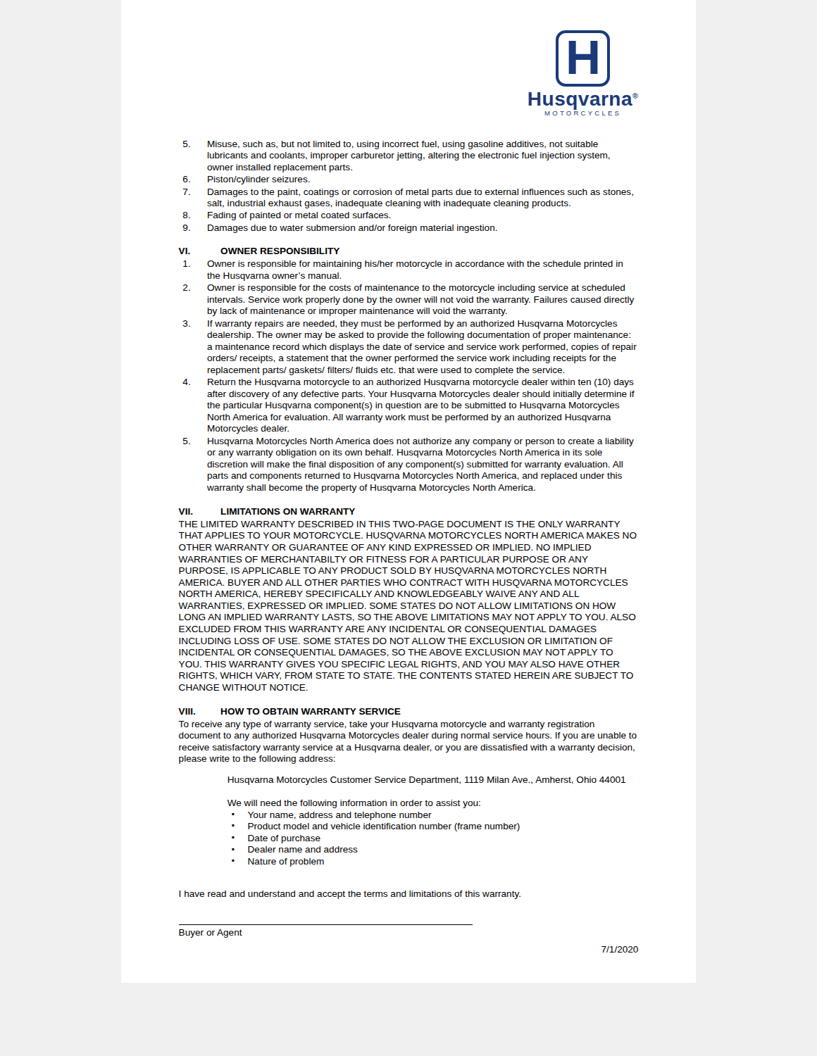H
Husqvarna®
MOTORCYCLES
5. Misuse, such as, but not limited to, using incorrect fuel, using gasoline additives, not suitable lubricants and coolants, improper carburetor jetting, altering the electronic fuel injection system, owner installed replacement parts.
6. Piston/cylinder seizures.
7. Damages to the paint, coatings or corrosion of metal parts due to external influences such as stones, salt, industrial exhaust gases, inadequate cleaning with inadequate cleaning products.
8. Fading of painted or metal coated surfaces.
9. Damages due to water submersion and/or foreign material ingestion.
VI. OWNER RESPONSIBILITY
1. Owner is responsible for maintaining his/her motorcycle in accordance with the schedule printed in the Husqvarna owner’s manual.
2. Owner is responsible for the costs of maintenance to the motorcycle including service at scheduled intervals. Service work properly done by the owner will not void the warranty. Failures caused directly by lack of maintenance or improper maintenance will void the warranty.
3. If warranty repairs are needed, they must be performed by an authorized Husqvarna Motorcycles dealership. The owner may be asked to provide the following documentation of proper maintenance: a maintenance record which displays the date of service and service work performed, copies of repair orders/ receipts, a statement that the owner performed the service work including receipts for the replacement parts/ gaskets/ filters/ fluids etc. that were used to complete the service.
4. Return the Husqvarna motorcycle to an authorized Husqvarna motorcycle dealer within ten (10) days after discovery of any defective parts. Your Husqvarna Motorcycles dealer should initially determine if the particular Husqvarna component(s) in question are to be submitted to Husqvarna Motorcycles North America for evaluation. All warranty work must be performed by an authorized Husqvarna Motorcycles dealer.
5. Husqvarna Motorcycles North America does not authorize any company or person to create a liability or any warranty obligation on its own behalf. Husqvarna Motorcycles North America in its sole discretion will make the final disposition of any component(s) submitted for warranty evaluation. All parts and components returned to Husqvarna Motorcycles North America, and replaced under this warranty shall become the property of Husqvarna Motorcycles North America.
VII. LIMITATIONS ON WARRANTY
The limited warranty described in this two-page document is the only warranty that applies to your motorcycle. Husqvarna Motorcycles North America makes no other warranty or guarantee of any kind expressed or implied. No implied warranties of merchantabilty or fitness for a particular purpose or any purpose, is applicable to any product sold by Husqvarna Motorcycles North America. Buyer and all other parties who contract with Husqvarna Motorcycles North America, hereby specifically and knowledgeably waive any and all warranties, expressed or implied. Some states do not allow limitations on how long an implied warranty lasts, so the above limitations may not apply to you. Also excluded from this warranty are any incidental or consequential damages including loss of use. Some states do not allow the exclusion or limitation of incidental or consequential damages, so the above exclusion may not apply to you. This warranty gives you specific legal rights, and you may also have other rights, which vary, from state to state. The contents stated herein are subject to change without notice.
VIII. HOW TO OBTAIN WARRANTY SERVICE
To receive any type of warranty service, take your Husqvarna motorcycle and warranty registration document to any authorized Husqvarna Motorcycles dealer during normal service hours. If you are unable to receive satisfactory warranty service at a Husqvarna dealer, or you are dissatisfied with a warranty decision, please write to the following address:
Husqvarna Motorcycles Customer Service Department, 1119 Milan Ave., Amherst, Ohio 44001
We will need the following information in order to assist you:
Your name, address and telephone number
Product model and vehicle identification number (frame number)
Date of purchase
Dealer name and address
Nature of problem
I have read and understand and accept the terms and limitations of this warranty.
Buyer or Agent
7/1/2020